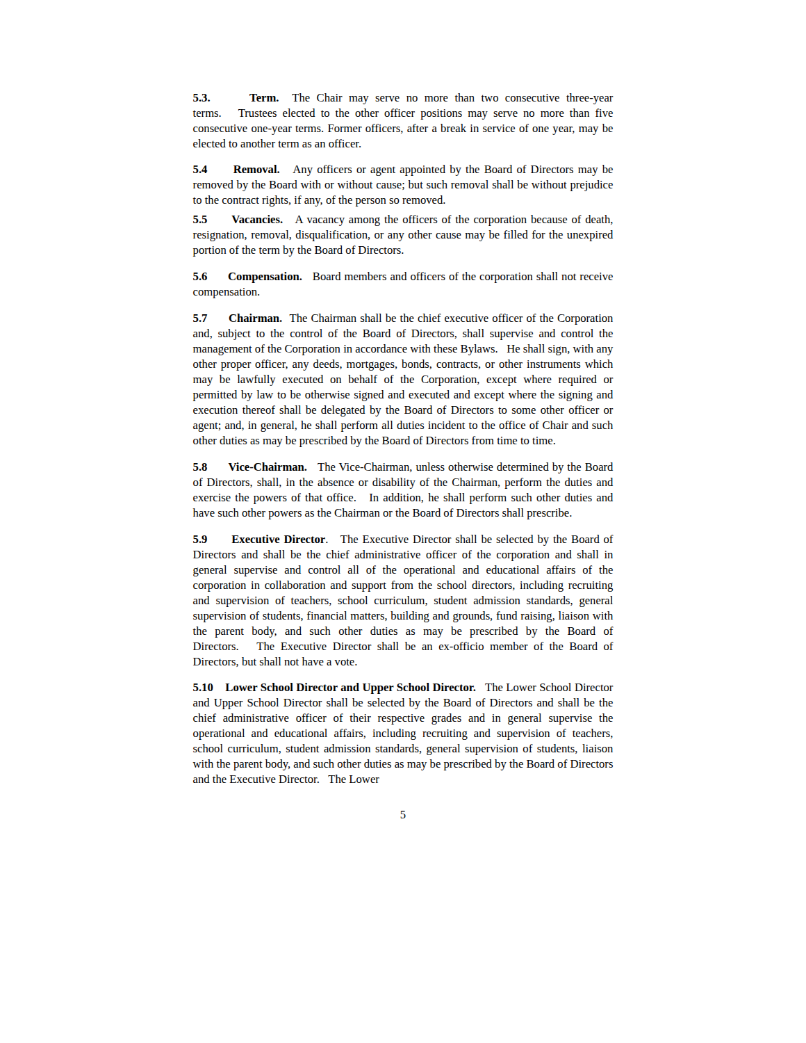5.3. Term. The Chair may serve no more than two consecutive three-year terms. Trustees elected to the other officer positions may serve no more than five consecutive one-year terms. Former officers, after a break in service of one year, may be elected to another term as an officer.
5.4 Removal. Any officers or agent appointed by the Board of Directors may be removed by the Board with or without cause; but such removal shall be without prejudice to the contract rights, if any, of the person so removed.
5.5 Vacancies. A vacancy among the officers of the corporation because of death, resignation, removal, disqualification, or any other cause may be filled for the unexpired portion of the term by the Board of Directors.
5.6 Compensation. Board members and officers of the corporation shall not receive compensation.
5.7 Chairman. The Chairman shall be the chief executive officer of the Corporation and, subject to the control of the Board of Directors, shall supervise and control the management of the Corporation in accordance with these Bylaws. He shall sign, with any other proper officer, any deeds, mortgages, bonds, contracts, or other instruments which may be lawfully executed on behalf of the Corporation, except where required or permitted by law to be otherwise signed and executed and except where the signing and execution thereof shall be delegated by the Board of Directors to some other officer or agent; and, in general, he shall perform all duties incident to the office of Chair and such other duties as may be prescribed by the Board of Directors from time to time.
5.8 Vice-Chairman. The Vice-Chairman, unless otherwise determined by the Board of Directors, shall, in the absence or disability of the Chairman, perform the duties and exercise the powers of that office. In addition, he shall perform such other duties and have such other powers as the Chairman or the Board of Directors shall prescribe.
5.9 Executive Director. The Executive Director shall be selected by the Board of Directors and shall be the chief administrative officer of the corporation and shall in general supervise and control all of the operational and educational affairs of the corporation in collaboration and support from the school directors, including recruiting and supervision of teachers, school curriculum, student admission standards, general supervision of students, financial matters, building and grounds, fund raising, liaison with the parent body, and such other duties as may be prescribed by the Board of Directors. The Executive Director shall be an ex-officio member of the Board of Directors, but shall not have a vote.
5.10 Lower School Director and Upper School Director. The Lower School Director and Upper School Director shall be selected by the Board of Directors and shall be the chief administrative officer of their respective grades and in general supervise the operational and educational affairs, including recruiting and supervision of teachers, school curriculum, student admission standards, general supervision of students, liaison with the parent body, and such other duties as may be prescribed by the Board of Directors and the Executive Director. The Lower
5